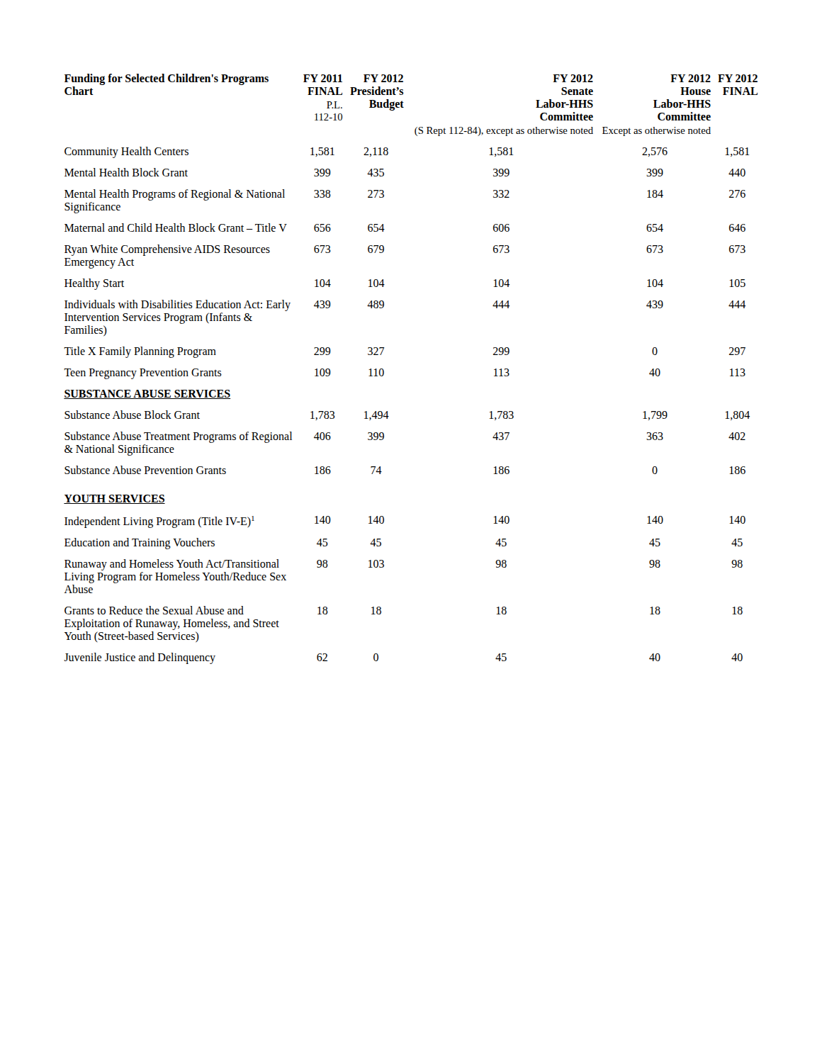| Funding for Selected Children's Programs Chart | FY 2011 FINAL P.L. 112-10 | FY 2012 President’s Budget | FY 2012 Senate Labor-HHS Committee (S Rept 112-84), except as otherwise noted | FY 2012 House Labor-HHS Committee Except as otherwise noted | FY 2012 FINAL |
| --- | --- | --- | --- | --- | --- |
| Community Health Centers | 1,581 | 2,118 | 1,581 | 2,576 | 1,581 |
| Mental Health Block Grant | 399 | 435 | 399 | 399 | 440 |
| Mental Health Programs of Regional & National Significance | 338 | 273 | 332 | 184 | 276 |
| Maternal and Child Health Block Grant – Title V | 656 | 654 | 606 | 654 | 646 |
| Ryan White Comprehensive AIDS Resources Emergency Act | 673 | 679 | 673 | 673 | 673 |
| Healthy Start | 104 | 104 | 104 | 104 | 105 |
| Individuals with Disabilities Education Act: Early Intervention Services Program (Infants & Families) | 439 | 489 | 444 | 439 | 444 |
| Title X Family Planning Program | 299 | 327 | 299 | 0 | 297 |
| Teen Pregnancy Prevention Grants | 109 | 110 | 113 | 40 | 113 |
| SUBSTANCE ABUSE SERVICES |
| Substance Abuse Block Grant | 1,783 | 1,494 | 1,783 | 1,799 | 1,804 |
| Substance Abuse Treatment Programs of Regional & National Significance | 406 | 399 | 437 | 363 | 402 |
| Substance Abuse Prevention Grants | 186 | 74 | 186 | 0 | 186 |
| YOUTH SERVICES |
| Independent Living Program (Title IV-E) 1 | 140 | 140 | 140 | 140 | 140 |
| Education and Training Vouchers | 45 | 45 | 45 | 45 | 45 |
| Runaway and Homeless Youth Act/Transitional Living Program for Homeless Youth/Reduce Sex Abuse | 98 | 103 | 98 | 98 | 98 |
| Grants to Reduce the Sexual Abuse and Exploitation of Runaway, Homeless, and Street Youth (Street-based Services) | 18 | 18 | 18 | 18 | 18 |
| Juvenile Justice and Delinquency | 62 | 0 | 45 | 40 | 40 |